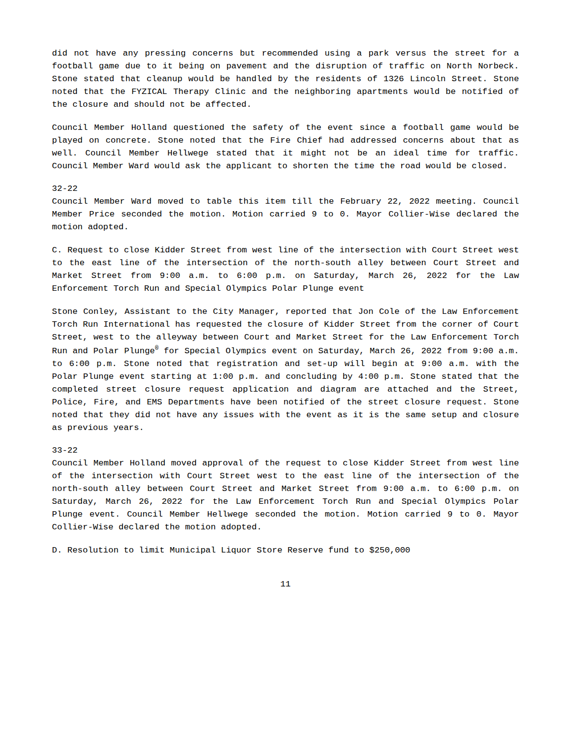did not have any pressing concerns but recommended using a park versus the street for a football game due to it being on pavement and the disruption of traffic on North Norbeck. Stone stated that cleanup would be handled by the residents of 1326 Lincoln Street. Stone noted that the FYZICAL Therapy Clinic and the neighboring apartments would be notified of the closure and should not be affected.
Council Member Holland questioned the safety of the event since a football game would be played on concrete. Stone noted that the Fire Chief had addressed concerns about that as well. Council Member Hellwege stated that it might not be an ideal time for traffic. Council Member Ward would ask the applicant to shorten the time the road would be closed.
32-22
Council Member Ward moved to table this item till the February 22, 2022 meeting. Council Member Price seconded the motion. Motion carried 9 to 0. Mayor Collier-Wise declared the motion adopted.
C. Request to close Kidder Street from west line of the intersection with Court Street west to the east line of the intersection of the north-south alley between Court Street and Market Street from 9:00 a.m. to 6:00 p.m. on Saturday, March 26, 2022 for the Law Enforcement Torch Run and Special Olympics Polar Plunge event
Stone Conley, Assistant to the City Manager, reported that Jon Cole of the Law Enforcement Torch Run International has requested the closure of Kidder Street from the corner of Court Street, west to the alleyway between Court and Market Street for the Law Enforcement Torch Run and Polar Plunge® for Special Olympics event on Saturday, March 26, 2022 from 9:00 a.m. to 6:00 p.m. Stone noted that registration and set-up will begin at 9:00 a.m. with the Polar Plunge event starting at 1:00 p.m. and concluding by 4:00 p.m. Stone stated that the completed street closure request application and diagram are attached and the Street, Police, Fire, and EMS Departments have been notified of the street closure request. Stone noted that they did not have any issues with the event as it is the same setup and closure as previous years.
33-22
Council Member Holland moved approval of the request to close Kidder Street from west line of the intersection with Court Street west to the east line of the intersection of the north-south alley between Court Street and Market Street from 9:00 a.m. to 6:00 p.m. on Saturday, March 26, 2022 for the Law Enforcement Torch Run and Special Olympics Polar Plunge event. Council Member Hellwege seconded the motion. Motion carried 9 to 0. Mayor Collier-Wise declared the motion adopted.
D. Resolution to limit Municipal Liquor Store Reserve fund to $250,000
11